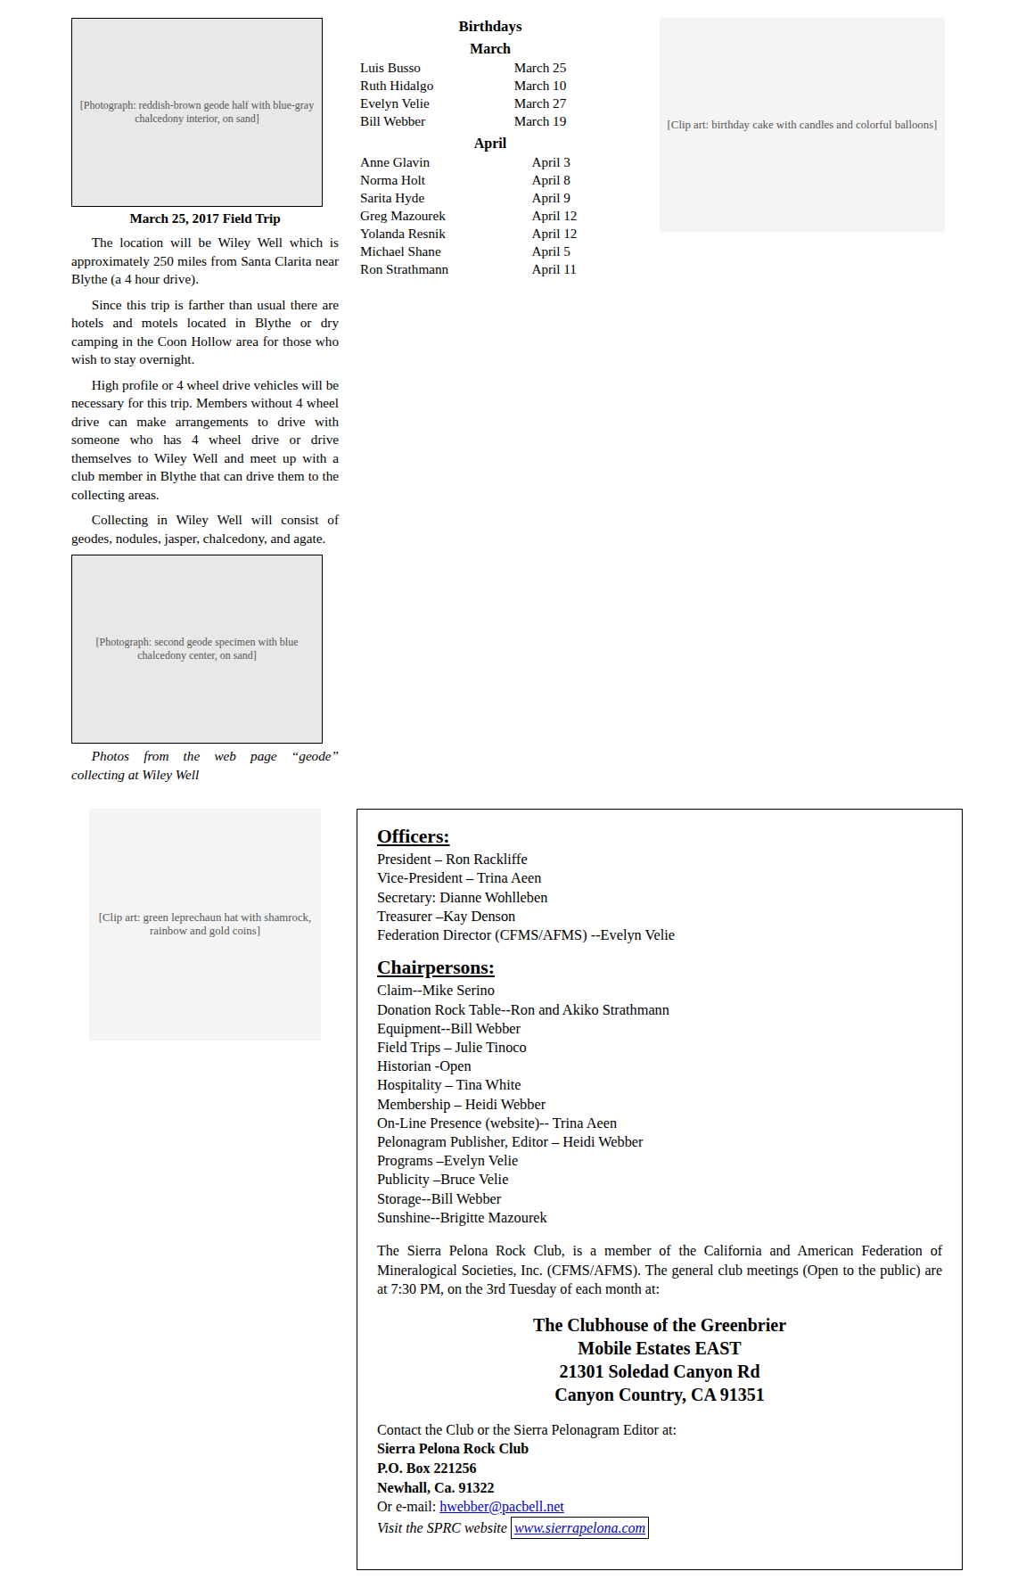[Photograph: reddish-brown geode half with blue-gray chalcedony interior, on sand]
March 25, 2017 Field Trip
The location will be Wiley Well which is approximately 250 miles from Santa Clarita near Blythe (a 4 hour drive).
Since this trip is farther than usual there are hotels and motels located in Blythe or dry camping in the Coon Hollow area for those who wish to stay overnight.
High profile or 4 wheel drive vehicles will be necessary for this trip. Members without 4 wheel drive can make arrangements to drive with someone who has 4 wheel drive or drive themselves to Wiley Well and meet up with a club member in Blythe that can drive them to the collecting areas.
Collecting in Wiley Well will consist of geodes, nodules, jasper, chalcedony, and agate.
[Photograph: second geode specimen with blue chalcedony center, on sand]
Photos from the web page “geode” collecting at Wiley Well
Birthdays
March
| Luis Busso | March 25 |
| Ruth Hidalgo | March 10 |
| Evelyn Velie | March 27 |
| Bill Webber | March 19 |
April
| Anne Glavin | April 3 |
| Norma Holt | April 8 |
| Sarita Hyde | April 9 |
| Greg Mazourek | April 12 |
| Yolanda Resnik | April 12 |
| Michael Shane | April 5 |
| Ron Strathmann | April 11 |
[Clip art: birthday cake with candles and colorful balloons]
[Clip art: green leprechaun hat with shamrock, rainbow and gold coins]
Officers:
President – Ron Rackliffe
Vice-President – Trina Aeen
Secretary: Dianne Wohlleben
Treasurer –Kay Denson
Federation Director (CFMS/AFMS) --Evelyn Velie
Chairpersons:
Claim--Mike Serino
Donation Rock Table--Ron and Akiko Strathmann
Equipment--Bill Webber
Field Trips – Julie Tinoco
Historian -Open
Hospitality – Tina White
Membership – Heidi Webber
On-Line Presence (website)-- Trina Aeen
Pelonagram Publisher, Editor – Heidi Webber
Programs –Evelyn Velie
Publicity –Bruce Velie
Storage--Bill Webber
Sunshine--Brigitte Mazourek
The Sierra Pelona Rock Club, is a member of the California and American Federation of Mineralogical Societies, Inc. (CFMS/AFMS). The general club meetings (Open to the public) are at 7:30 PM, on the 3rd Tuesday of each month at:
The Clubhouse of the Greenbrier
Mobile Estates EAST
21301 Soledad Canyon Rd
Canyon Country, CA 91351
Contact the Club or the Sierra Pelonagram Editor at:
Sierra Pelona Rock Club
P.O. Box 221256
Newhall, Ca. 91322
Or e-mail: hwebber@pacbell.net
Visit the SPRC website www.sierrapelona.com